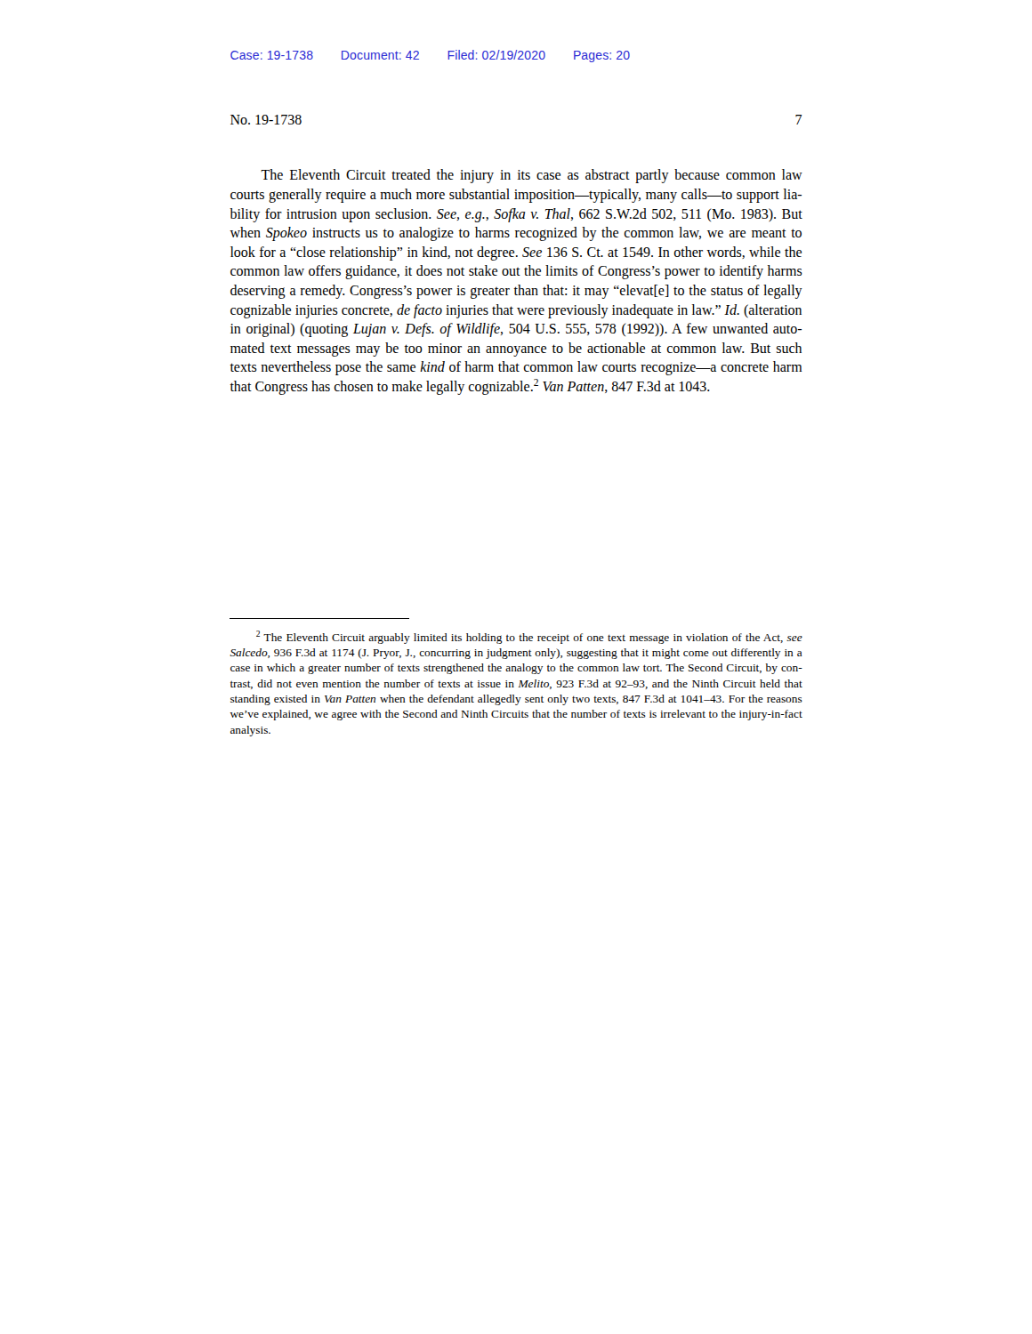Case: 19-1738 Document: 42 Filed: 02/19/2020 Pages: 20
No. 19-1738 7
The Eleventh Circuit treated the injury in its case as abstract partly because common law courts generally require a much more substantial imposition—typically, many calls—to support liability for intrusion upon seclusion. See, e.g., Sofka v. Thal, 662 S.W.2d 502, 511 (Mo. 1983). But when Spokeo instructs us to analogize to harms recognized by the common law, we are meant to look for a “close relationship” in kind, not degree. See 136 S. Ct. at 1549. In other words, while the common law offers guidance, it does not stake out the limits of Congress’s power to identify harms deserving a remedy. Congress’s power is greater than that: it may “elevat[e] to the status of legally cognizable injuries concrete, de facto injuries that were previously inadequate in law.” Id. (alteration in original) (quoting Lujan v. Defs. of Wildlife, 504 U.S. 555, 578 (1992)). A few unwanted automated text messages may be too minor an annoyance to be actionable at common law. But such texts nevertheless pose the same kind of harm that common law courts recognize—a concrete harm that Congress has chosen to make legally cognizable.2 Van Patten, 847 F.3d at 1043.
2 The Eleventh Circuit arguably limited its holding to the receipt of one text message in violation of the Act, see Salcedo, 936 F.3d at 1174 (J. Pryor, J., concurring in judgment only), suggesting that it might come out differently in a case in which a greater number of texts strengthened the analogy to the common law tort. The Second Circuit, by contrast, did not even mention the number of texts at issue in Melito, 923 F.3d at 92–93, and the Ninth Circuit held that standing existed in Van Patten when the defendant allegedly sent only two texts, 847 F.3d at 1041–43. For the reasons we’ve explained, we agree with the Second and Ninth Circuits that the number of texts is irrelevant to the injury-in-fact analysis.